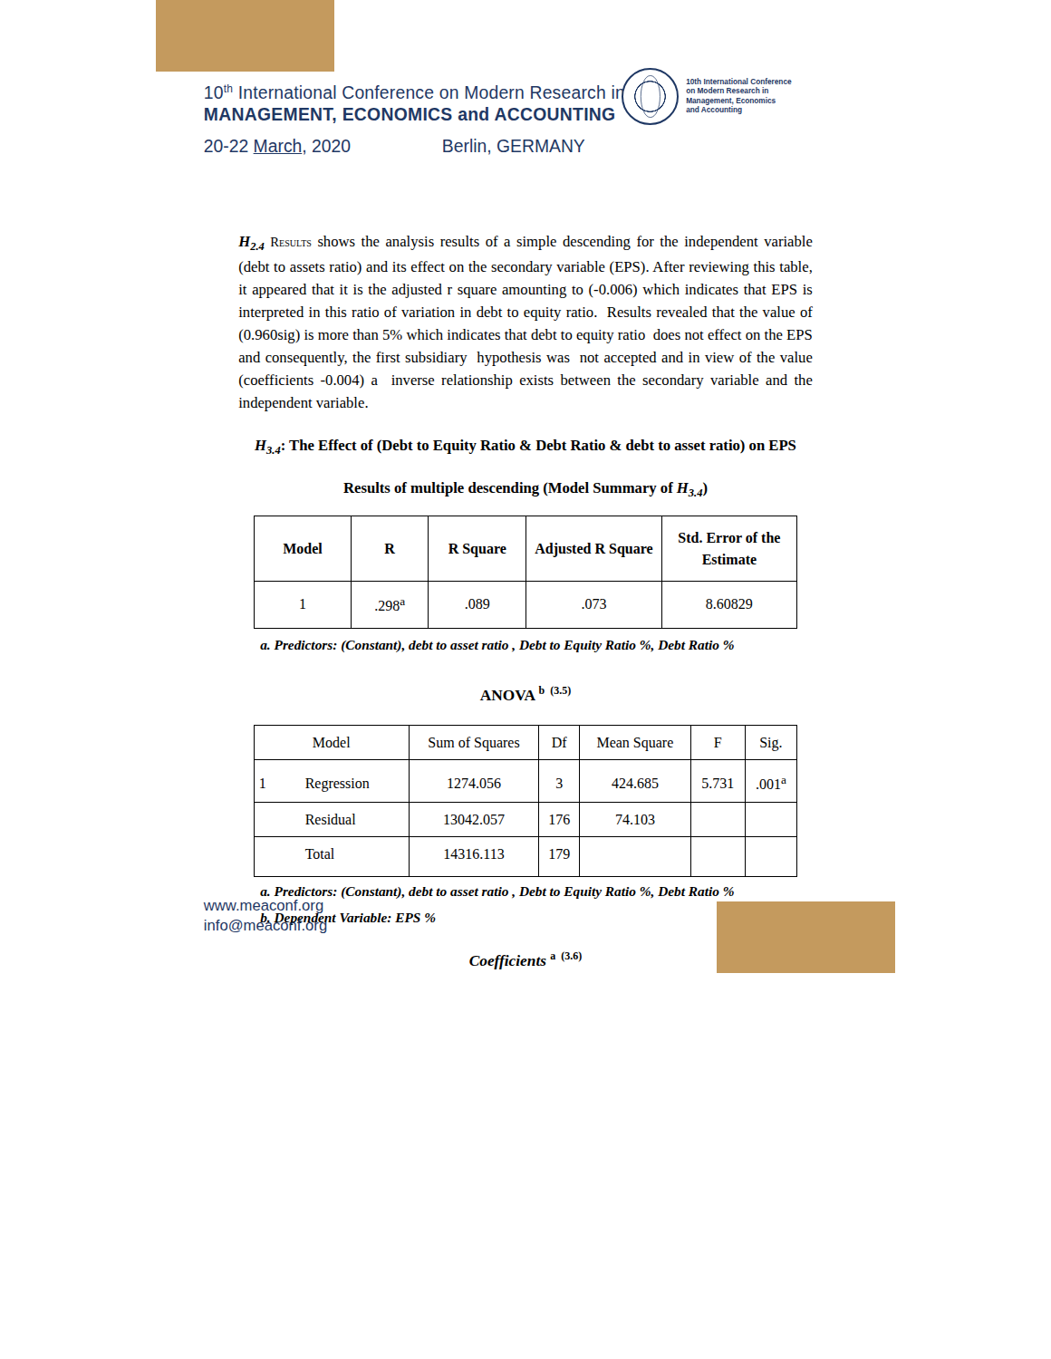10th International Conference on Modern Research in
MANAGEMENT, ECONOMICS and ACCOUNTING
20-22 March, 2020 Berlin, GERMANY
10th International Conference
on Modern Research in
Management, Economics
and Accounting
H2.4 Results shows the analysis results of a simple descending for the independent variable (debt to assets ratio) and its effect on the secondary variable (EPS). After reviewing this table, it appeared that it is the adjusted r square amounting to (-0.006) which indicates that EPS is interpreted in this ratio of variation in debt to equity ratio. Results revealed that the value of (0.960sig) is more than 5% which indicates that debt to equity ratio does not effect on the EPS and consequently, the first subsidiary hypothesis was not accepted and in view of the value (coefficients -0.004) a inverse relationship exists between the secondary variable and the independent variable.
H3.4: The Effect of (Debt to Equity Ratio & Debt Ratio & debt to asset ratio) on EPS
Results of multiple descending (Model Summary of H3.4)
| Model | R | R Square | Adjusted R Square | Std. Error of the Estimate |
| --- | --- | --- | --- | --- |
| 1 | .298 a | .089 | .073 | 8.60829 |
a. Predictors: (Constant), debt to asset ratio , Debt to Equity Ratio %, Debt Ratio %
ANOVA b (3.5)
| Model | Sum of Squares | Df | Mean Square | F | Sig. |
| 1 Regression | 1274.056 | 3 | 424.685 | 5.731 | .001 a |
| Residual | 13042.057 | 176 | 74.103 | | |
| Total | 14316.113 | 179 | | | |
a. Predictors: (Constant), debt to asset ratio , Debt to Equity Ratio %, Debt Ratio %
b. Dependent Variable: EPS %
Coefficients a (3.6)
www.meaconf.org
info@meaconf.org